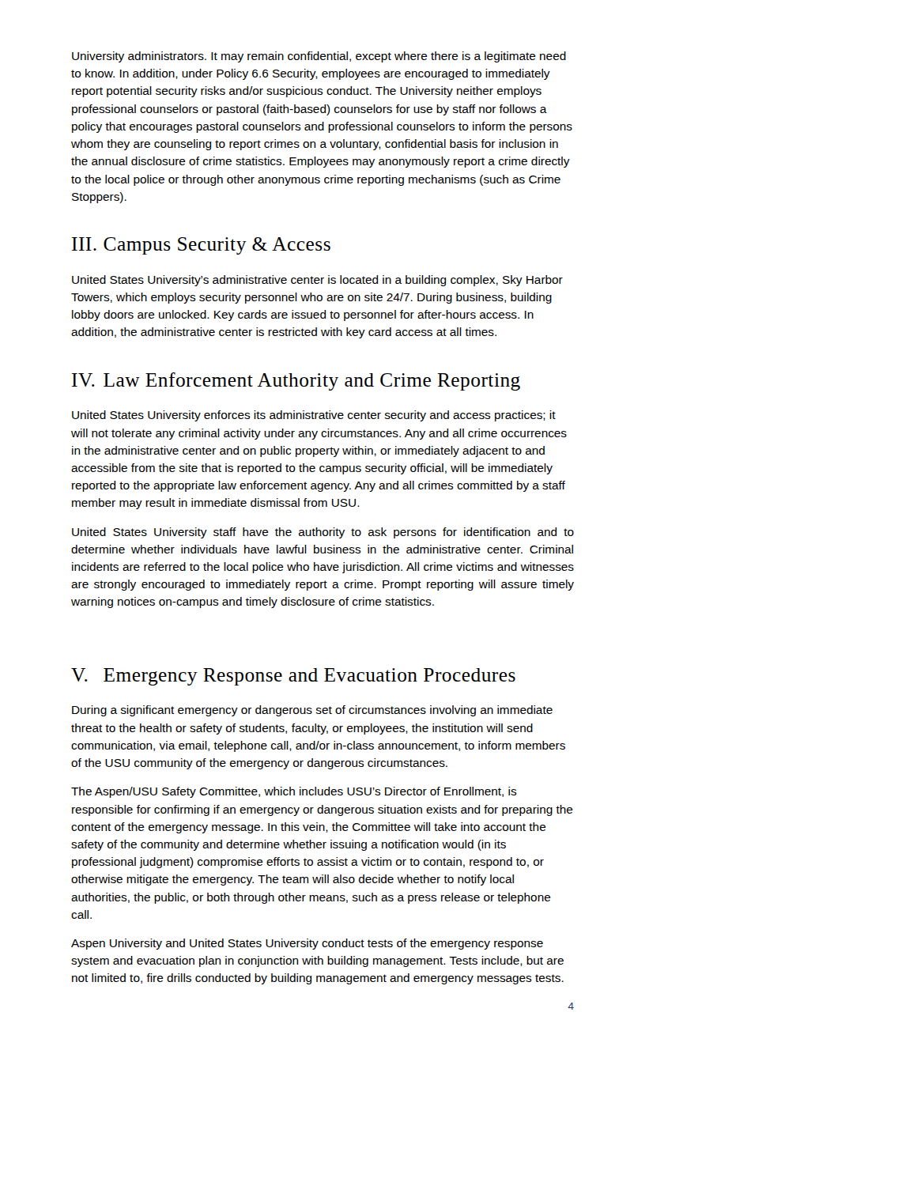University administrators. It may remain confidential, except where there is a legitimate need to know. In addition, under Policy 6.6 Security, employees are encouraged to immediately report potential security risks and/or suspicious conduct. The University neither employs professional counselors or pastoral (faith-based) counselors for use by staff nor follows a policy that encourages pastoral counselors and professional counselors to inform the persons whom they are counseling to report crimes on a voluntary, confidential basis for inclusion in the annual disclosure of crime statistics. Employees may anonymously report a crime directly to the local police or through other anonymous crime reporting mechanisms (such as Crime Stoppers).
III. Campus Security & Access
United States University’s administrative center is located in a building complex, Sky Harbor Towers, which employs security personnel who are on site 24/7. During business, building lobby doors are unlocked. Key cards are issued to personnel for after-hours access. In addition, the administrative center is restricted with key card access at all times.
IV. Law Enforcement Authority and Crime Reporting
United States University enforces its administrative center security and access practices; it will not tolerate any criminal activity under any circumstances. Any and all crime occurrences in the administrative center and on public property within, or immediately adjacent to and accessible from the site that is reported to the campus security official, will be immediately reported to the appropriate law enforcement agency. Any and all crimes committed by a staff member may result in immediate dismissal from USU.
United States University staff have the authority to ask persons for identification and to determine whether individuals have lawful business in the administrative center. Criminal incidents are referred to the local police who have jurisdiction. All crime victims and witnesses are strongly encouraged to immediately report a crime. Prompt reporting will assure timely warning notices on-campus and timely disclosure of crime statistics.
V. Emergency Response and Evacuation Procedures
During a significant emergency or dangerous set of circumstances involving an immediate threat to the health or safety of students, faculty, or employees, the institution will send communication, via email, telephone call, and/or in-class announcement, to inform members of the USU community of the emergency or dangerous circumstances.
The Aspen/USU Safety Committee, which includes USU’s Director of Enrollment, is responsible for confirming if an emergency or dangerous situation exists and for preparing the content of the emergency message. In this vein, the Committee will take into account the safety of the community and determine whether issuing a notification would (in its professional judgment) compromise efforts to assist a victim or to contain, respond to, or otherwise mitigate the emergency. The team will also decide whether to notify local authorities, the public, or both through other means, such as a press release or telephone call.
Aspen University and United States University conduct tests of the emergency response system and evacuation plan in conjunction with building management. Tests include, but are not limited to, fire drills conducted by building management and emergency messages tests.
4